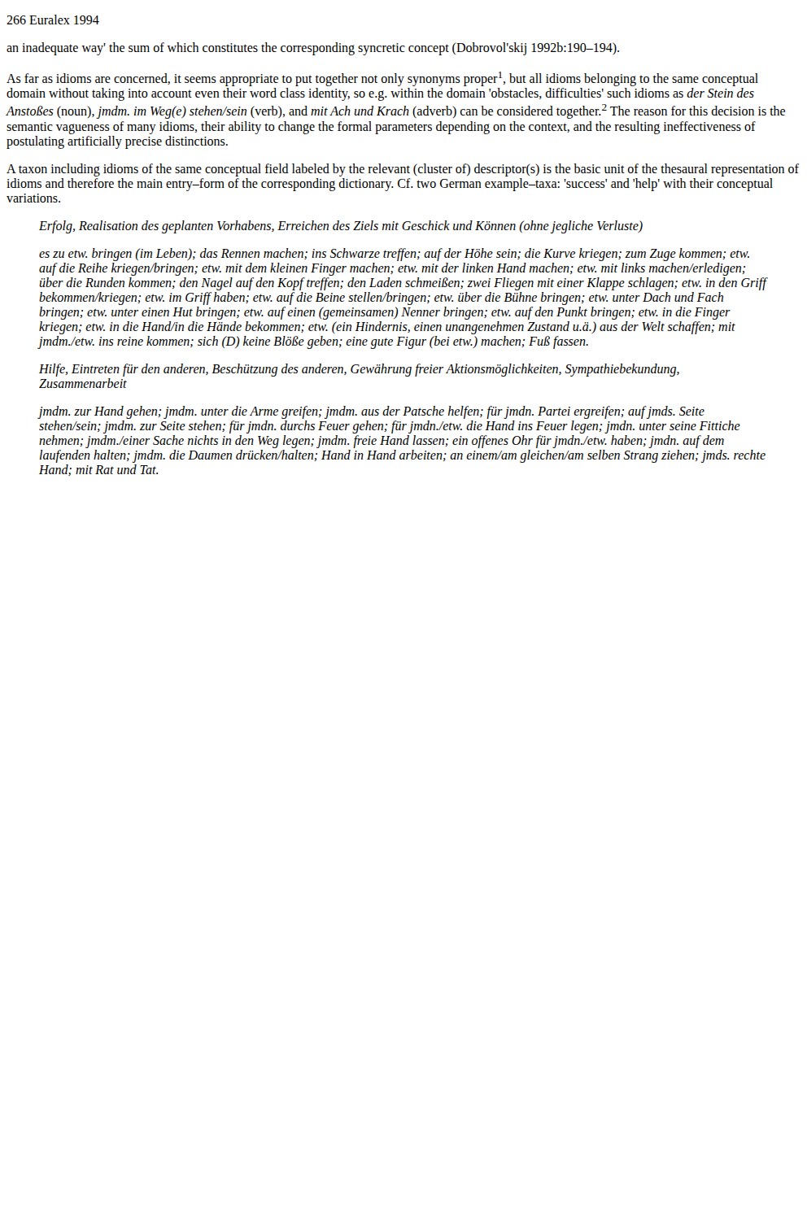266 Euralex 1994
an inadequate way' the sum of which constitutes the corresponding syncretic concept (Dobrovol'skij 1992b:190–194).
As far as idioms are concerned, it seems appropriate to put together not only synonyms proper1, but all idioms belonging to the same conceptual domain without taking into account even their word class identity, so e.g. within the domain 'obstacles, difficulties' such idioms as der Stein des Anstoßes (noun), jmdm. im Weg(e) stehen/sein (verb), and mit Ach und Krach (adverb) can be considered together.2 The reason for this decision is the semantic vagueness of many idioms, their ability to change the formal parameters depending on the context, and the resulting ineffectiveness of postulating artificially precise distinctions.
A taxon including idioms of the same conceptual field labeled by the relevant (cluster of) descriptor(s) is the basic unit of the thesaural representation of idioms and therefore the main entry–form of the corresponding dictionary. Cf. two German example–taxa: 'success' and 'help' with their conceptual variations.
Erfolg, Realisation des geplanten Vorhabens, Erreichen des Ziels mit Geschick und Können (ohne jegliche Verluste)
es zu etw. bringen (im Leben); das Rennen machen; ins Schwarze treffen; auf der Höhe sein; die Kurve kriegen; zum Zuge kommen; etw. auf die Reihe kriegen/bringen; etw. mit dem kleinen Finger machen; etw. mit der linken Hand machen; etw. mit links machen/erledigen; über die Runden kommen; den Nagel auf den Kopf treffen; den Laden schmeißen; zwei Fliegen mit einer Klappe schlagen; etw. in den Griff bekommen/kriegen; etw. im Griff haben; etw. auf die Beine stellen/bringen; etw. über die Bühne bringen; etw. unter Dach und Fach bringen; etw. unter einen Hut bringen; etw. auf einen (gemeinsamen) Nenner bringen; etw. auf den Punkt bringen; etw. in die Finger kriegen; etw. in die Hand/in die Hände bekommen; etw. (ein Hindernis, einen unangenehmen Zustand u.ä.) aus der Welt schaffen; mit jmdm./etw. ins reine kommen; sich (D) keine Blöße geben; eine gute Figur (bei etw.) machen; Fuß fassen.
Hilfe, Eintreten für den anderen, Beschützung des anderen, Gewährung freier Aktionsmöglichkeiten, Sympathiebekundung, Zusammenarbeit
jmdm. zur Hand gehen; jmdm. unter die Arme greifen; jmdm. aus der Patsche helfen; für jmdn. Partei ergreifen; auf jmds. Seite stehen/sein; jmdm. zur Seite stehen; für jmdn. durchs Feuer gehen; für jmdn./etw. die Hand ins Feuer legen; jmdn. unter seine Fittiche nehmen; jmdm./einer Sache nichts in den Weg legen; jmdm. freie Hand lassen; ein offenes Ohr für jmdn./etw. haben; jmdn. auf dem laufenden halten; jmdm. die Daumen drücken/halten; Hand in Hand arbeiten; an einem/am gleichen/am selben Strang ziehen; jmds. rechte Hand; mit Rat und Tat.